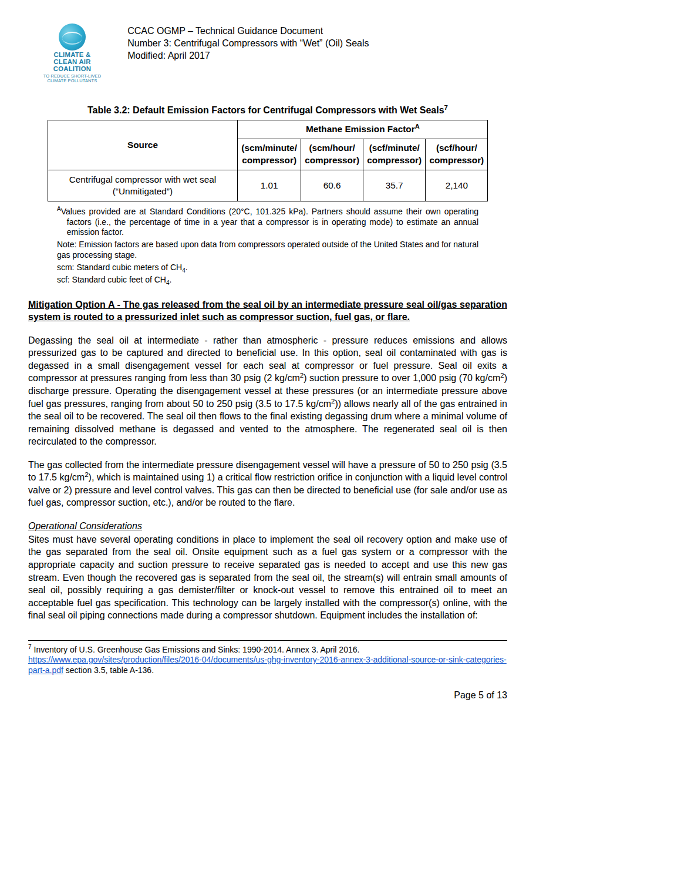Climate &
Clean Air
Coalition
To reduce short-lived
climate pollutants
CCAC OGMP – Technical Guidance Document
Number 3: Centrifugal Compressors with “Wet” (Oil) Seals
Modified: April 2017
Table 3.2: Default Emission Factors for Centrifugal Compressors with Wet Seals7
| Source | Methane Emission Factor A |
| --- | --- |
| (scm/minute/ compressor) | (scm/hour/ compressor) | (scf/minute/ compressor) | (scf/hour/ compressor) |
| Centrifugal compressor with wet seal (“Unmitigated”) | 1.01 | 60.6 | 35.7 | 2,140 |
AValues provided are at Standard Conditions (20°C, 101.325 kPa). Partners should assume their own operating factors (i.e., the percentage of time in a year that a compressor is in operating mode) to estimate an annual emission factor.
Note: Emission factors are based upon data from compressors operated outside of the United States and for natural gas processing stage.
scm: Standard cubic meters of CH4.
scf: Standard cubic feet of CH4.
Mitigation Option A - The gas released from the seal oil by an intermediate pressure seal oil/gas separation system is routed to a pressurized inlet such as compressor suction, fuel gas, or flare.
Degassing the seal oil at intermediate - rather than atmospheric - pressure reduces emissions and allows pressurized gas to be captured and directed to beneficial use. In this option, seal oil contaminated with gas is degassed in a small disengagement vessel for each seal at compressor or fuel pressure. Seal oil exits a compressor at pressures ranging from less than 30 psig (2 kg/cm2) suction pressure to over 1,000 psig (70 kg/cm2) discharge pressure. Operating the disengagement vessel at these pressures (or an intermediate pressure above fuel gas pressures, ranging from about 50 to 250 psig (3.5 to 17.5 kg/cm2)) allows nearly all of the gas entrained in the seal oil to be recovered. The seal oil then flows to the final existing degassing drum where a minimal volume of remaining dissolved methane is degassed and vented to the atmosphere. The regenerated seal oil is then recirculated to the compressor.
The gas collected from the intermediate pressure disengagement vessel will have a pressure of 50 to 250 psig (3.5 to 17.5 kg/cm2), which is maintained using 1) a critical flow restriction orifice in conjunction with a liquid level control valve or 2) pressure and level control valves. This gas can then be directed to beneficial use (for sale and/or use as fuel gas, compressor suction, etc.), and/or be routed to the flare.
Operational Considerations
Sites must have several operating conditions in place to implement the seal oil recovery option and make use of the gas separated from the seal oil. Onsite equipment such as a fuel gas system or a compressor with the appropriate capacity and suction pressure to receive separated gas is needed to accept and use this new gas stream. Even though the recovered gas is separated from the seal oil, the stream(s) will entrain small amounts of seal oil, possibly requiring a gas demister/filter or knock-out vessel to remove this entrained oil to meet an acceptable fuel gas specification. This technology can be largely installed with the compressor(s) online, with the final seal oil piping connections made during a compressor shutdown. Equipment includes the installation of:
7 Inventory of U.S. Greenhouse Gas Emissions and Sinks: 1990-2014. Annex 3. April 2016.
https://www.epa.gov/sites/production/files/2016-04/documents/us-ghg-inventory-2016-annex-3-additional-source-or-sink-categories-part-a.pdf section 3.5, table A-136.
Page 5 of 13